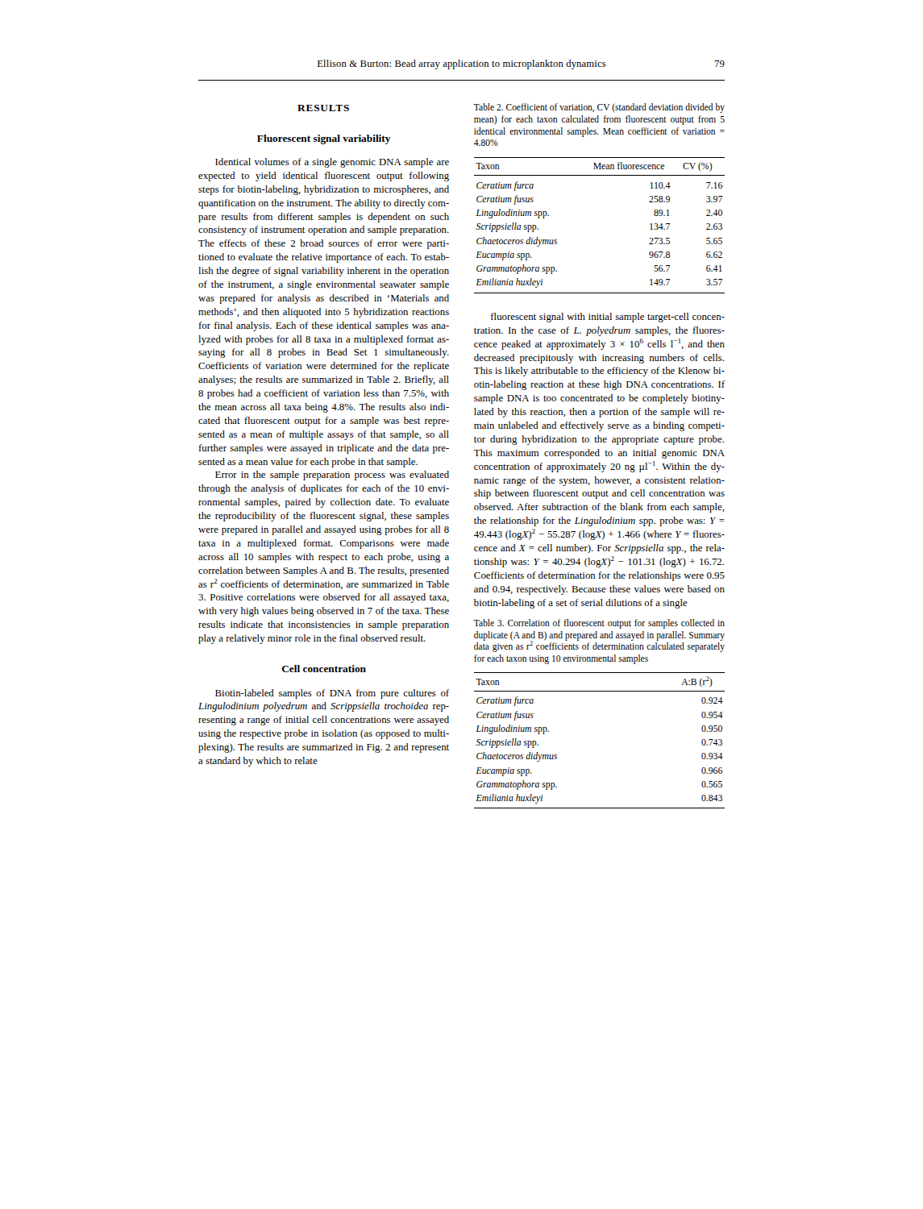Ellison & Burton: Bead array application to microplankton dynamics 79
Results
Fluorescent signal variability
Identical volumes of a single genomic DNA sample are expected to yield identical fluorescent output following steps for biotin-labeling, hybridization to microspheres, and quantification on the instrument. The ability to directly compare results from different samples is dependent on such consistency of instrument operation and sample preparation. The effects of these 2 broad sources of error were partitioned to evaluate the relative importance of each. To establish the degree of signal variability inherent in the operation of the instrument, a single environmental seawater sample was prepared for analysis as described in ‘Materials and methods’, and then aliquoted into 5 hybridization reactions for final analysis. Each of these identical samples was analyzed with probes for all 8 taxa in a multiplexed format assaying for all 8 probes in Bead Set 1 simultaneously. Coefficients of variation were determined for the replicate analyses; the results are summarized in Table 2. Briefly, all 8 probes had a coefficient of variation less than 7.5%, with the mean across all taxa being 4.8%. The results also indicated that fluorescent output for a sample was best represented as a mean of multiple assays of that sample, so all further samples were assayed in triplicate and the data presented as a mean value for each probe in that sample.
Error in the sample preparation process was evaluated through the analysis of duplicates for each of the 10 environmental samples, paired by collection date. To evaluate the reproducibility of the fluorescent signal, these samples were prepared in parallel and assayed using probes for all 8 taxa in a multiplexed format. Comparisons were made across all 10 samples with respect to each probe, using a correlation between Samples A and B. The results, presented as r2 coefficients of determination, are summarized in Table 3. Positive correlations were observed for all assayed taxa, with very high values being observed in 7 of the taxa. These results indicate that inconsistencies in sample preparation play a relatively minor role in the final observed result.
Cell concentration
Biotin-labeled samples of DNA from pure cultures of Lingulodinium polyedrum and Scrippsiella trochoidea representing a range of initial cell concentrations were assayed using the respective probe in isolation (as opposed to multiplexing). The results are summarized in Fig. 2 and represent a standard by which to relate
Table 2. Coefficient of variation, CV (standard deviation divided by mean) for each taxon calculated from fluorescent output from 5 identical environmental samples. Mean coefficient of variation = 4.80%
| Taxon | Mean fluorescence | CV (%) |
| --- | --- | --- |
| Ceratium furca | 110.4 | 7.16 |
| Ceratium fusus | 258.9 | 3.97 |
| Lingulodinium spp. | 89.1 | 2.40 |
| Scrippsiella spp. | 134.7 | 2.63 |
| Chaetoceros didymus | 273.5 | 5.65 |
| Eucampia spp. | 967.8 | 6.62 |
| Grammatophora spp. | 56.7 | 6.41 |
| Emiliania huxleyi | 149.7 | 3.57 |
fluorescent signal with initial sample target-cell concentration. In the case of L. polyedrum samples, the fluorescence peaked at approximately 3 × 106 cells l−1, and then decreased precipitously with increasing numbers of cells. This is likely attributable to the efficiency of the Klenow biotin-labeling reaction at these high DNA concentrations. If sample DNA is too concentrated to be completely biotinylated by this reaction, then a portion of the sample will remain unlabeled and effectively serve as a binding competitor during hybridization to the appropriate capture probe. This maximum corresponded to an initial genomic DNA concentration of approximately 20 ng µl−1. Within the dynamic range of the system, however, a consistent relationship between fluorescent output and cell concentration was observed. After subtraction of the blank from each sample, the relationship for the Lingulodinium spp. probe was: Y = 49.443 (logX)2 − 55.287 (logX) + 1.466 (where Y = fluorescence and X = cell number). For Scrippsiella spp., the relationship was: Y = 40.294 (logX)2 − 101.31 (logX) + 16.72. Coefficients of determination for the relationships were 0.95 and 0.94, respectively. Because these values were based on biotin-labeling of a set of serial dilutions of a single
Table 3. Correlation of fluorescent output for samples collected in duplicate (A and B) and prepared and assayed in parallel. Summary data given as r2 coefficients of determination calculated separately for each taxon using 10 environmental samples
| Taxon | A:B (r 2 ) |
| --- | --- |
| Ceratium furca | 0.924 |
| Ceratium fusus | 0.954 |
| Lingulodinium spp. | 0.950 |
| Scrippsiella spp. | 0.743 |
| Chaetoceros didymus | 0.934 |
| Eucampia spp. | 0.966 |
| Grammatophora spp. | 0.565 |
| Emiliania huxleyi | 0.843 |